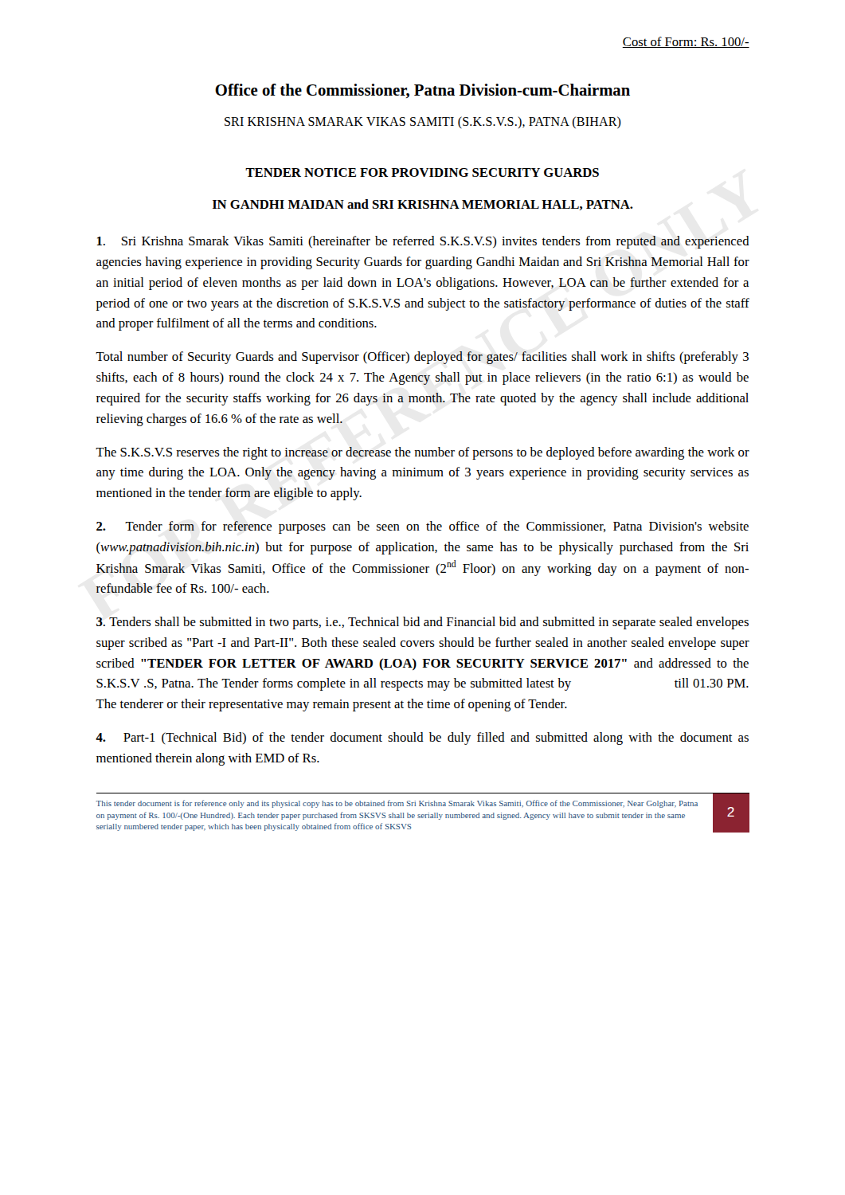FOR REFERENCE ONLY
Cost of Form: Rs. 100/-
Office of the Commissioner, Patna Division-cum-Chairman
SRI KRISHNA SMARAK VIKAS SAMITI (S.K.S.V.S.), PATNA (BIHAR)
TENDER NOTICE FOR PROVIDING SECURITY GUARDS
IN GANDHI MAIDAN and SRI KRISHNA MEMORIAL HALL, PATNA.
1. Sri Krishna Smarak Vikas Samiti (hereinafter be referred S.K.S.V.S) invites tenders from reputed and experienced agencies having experience in providing Security Guards for guarding Gandhi Maidan and Sri Krishna Memorial Hall for an initial period of eleven months as per laid down in LOA's obligations. However, LOA can be further extended for a period of one or two years at the discretion of S.K.S.V.S and subject to the satisfactory performance of duties of the staff and proper fulfilment of all the terms and conditions.
Total number of Security Guards and Supervisor (Officer) deployed for gates/ facilities shall work in shifts (preferably 3 shifts, each of 8 hours) round the clock 24 x 7. The Agency shall put in place relievers (in the ratio 6:1) as would be required for the security staffs working for 26 days in a month. The rate quoted by the agency shall include additional relieving charges of 16.6 % of the rate as well.
The S.K.S.V.S reserves the right to increase or decrease the number of persons to be deployed before awarding the work or any time during the LOA. Only the agency having a minimum of 3 years experience in providing security services as mentioned in the tender form are eligible to apply.
2. Tender form for reference purposes can be seen on the office of the Commissioner, Patna Division's website (www.patnadivision.bih.nic.in) but for purpose of application, the same has to be physically purchased from the Sri Krishna Smarak Vikas Samiti, Office of the Commissioner (2nd Floor) on any working day on a payment of non-refundable fee of Rs. 100/- each.
3. Tenders shall be submitted in two parts, i.e., Technical bid and Financial bid and submitted in separate sealed envelopes super scribed as "Part -I and Part-II". Both these sealed covers should be further sealed in another sealed envelope super scribed "TENDER FOR LETTER OF AWARD (LOA) FOR SECURITY SERVICE 2017" and addressed to the S.K.S.V .S, Patna. The Tender forms complete in all respects may be submitted latest by till 01.30 PM. The tenderer or their representative may remain present at the time of opening of Tender.
4. Part-1 (Technical Bid) of the tender document should be duly filled and submitted along with the document as mentioned therein along with EMD of Rs.
This tender document is for reference only and its physical copy has to be obtained from Sri Krishna Smarak Vikas Samiti, Office of the Commissioner, Near Golghar, Patna on payment of Rs. 100/-(One Hundred). Each tender paper purchased from SKSVS shall be serially numbered and signed. Agency will have to submit tender in the same serially numbered tender paper, which has been physically obtained from office of SKSVS
2